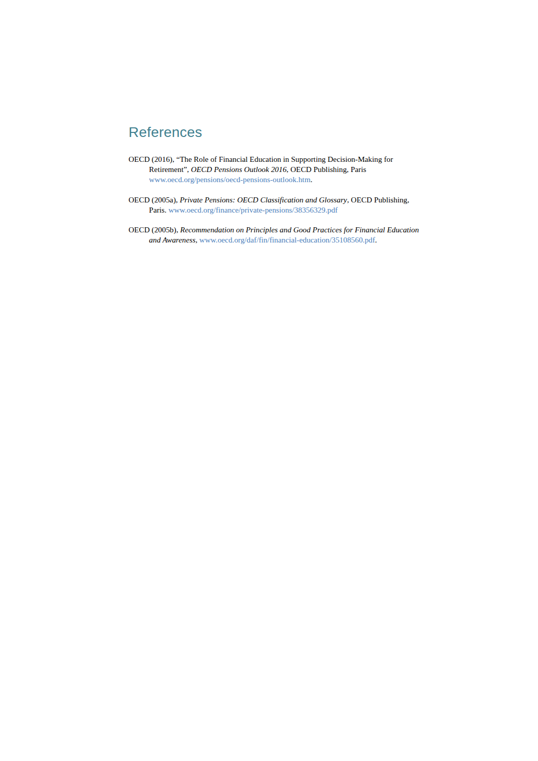References
OECD (2016), “The Role of Financial Education in Supporting Decision-Making for Retirement”, OECD Pensions Outlook 2016, OECD Publishing, Paris www.oecd.org/pensions/oecd-pensions-outlook.htm.
OECD (2005a), Private Pensions: OECD Classification and Glossary, OECD Publishing, Paris. www.oecd.org/finance/private-pensions/38356329.pdf
OECD (2005b), Recommendation on Principles and Good Practices for Financial Education and Awareness, www.oecd.org/daf/fin/financial-education/35108560.pdf.